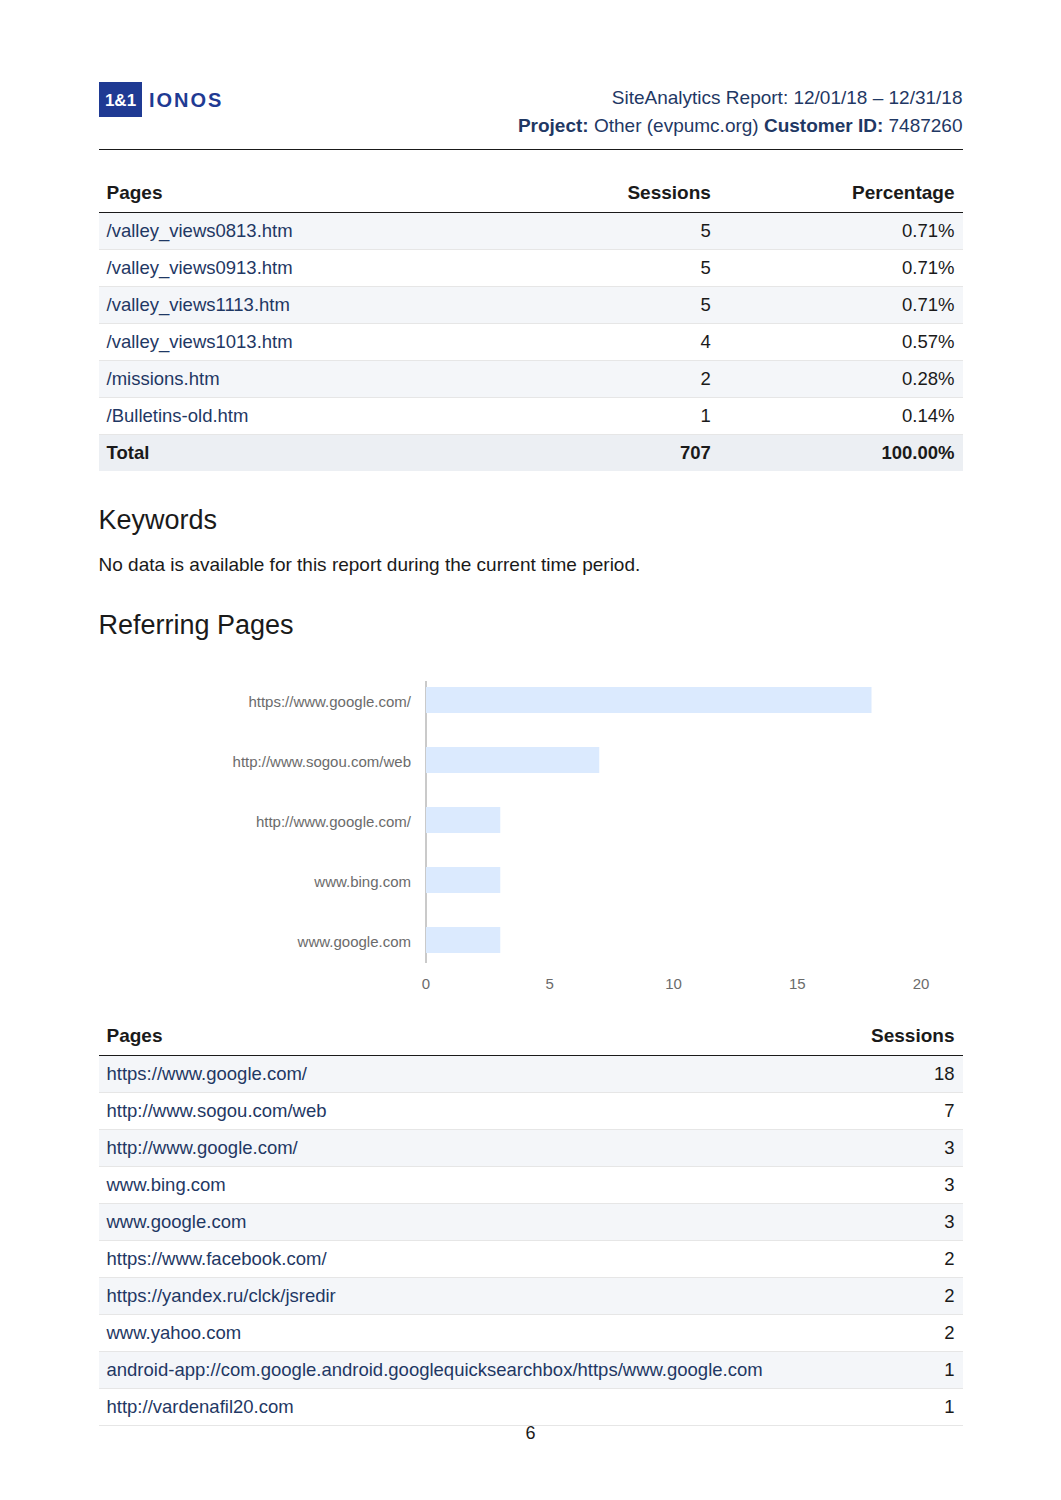1&1 IONOS
SiteAnalytics Report: 12/01/18 – 12/31/18
Project: Other (evpumc.org) Customer ID: 7487260
| Pages | Sessions | Percentage |
| --- | --- | --- |
| /valley_views0813.htm | 5 | 0.71% |
| /valley_views0913.htm | 5 | 0.71% |
| /valley_views1113.htm | 5 | 0.71% |
| /valley_views1013.htm | 4 | 0.57% |
| /missions.htm | 2 | 0.28% |
| /Bulletins-old.htm | 1 | 0.14% |
| Total | 707 | 100.00% |
Keywords
No data is available for this report during the current time period.
Referring Pages
https://www.google.com/ http://www.sogou.com/web http://www.google.com/ www.bing.com www.google.com 0 5 10 15 20
| Pages | Sessions |
| --- | --- |
| https://www.google.com/ | 18 |
| http://www.sogou.com/web | 7 |
| http://www.google.com/ | 3 |
| www.bing.com | 3 |
| www.google.com | 3 |
| https://www.facebook.com/ | 2 |
| https://yandex.ru/clck/jsredir | 2 |
| www.yahoo.com | 2 |
| android-app://com.google.android.googlequicksearchbox/https/www.google.com | 1 |
| http://vardenafil20.com | 1 |
6